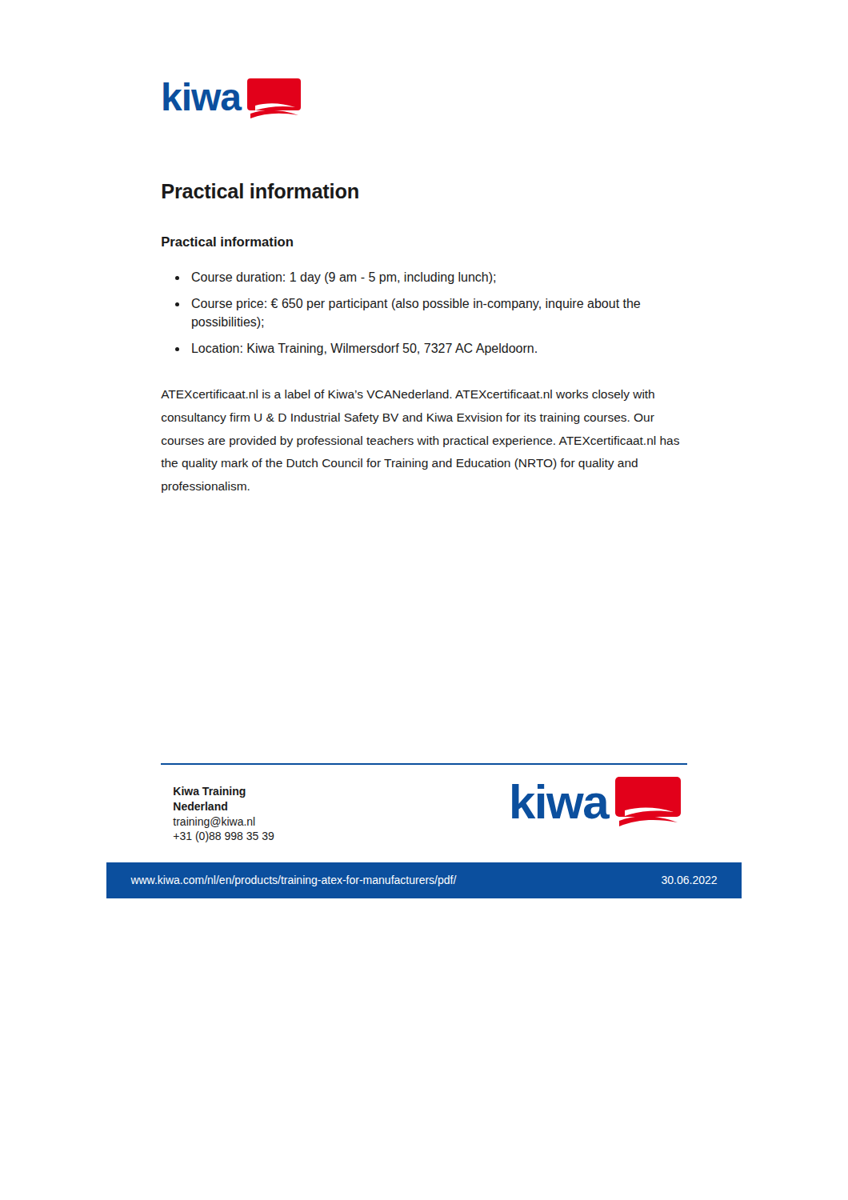kiwa
Practical information
Practical information
Course duration: 1 day (9 am - 5 pm, including lunch);
Course price: € 650 per participant (also possible in-company, inquire about the possibilities);
Location: Kiwa Training, Wilmersdorf 50, 7327 AC Apeldoorn.
ATEXcertificaat.nl is a label of Kiwa’s VCANederland. ATEXcertificaat.nl works closely with consultancy firm U & D Industrial Safety BV and Kiwa Exvision for its training courses. Our courses are provided by professional teachers with practical experience. ATEXcertificaat.nl has the quality mark of the Dutch Council for Training and Education (NRTO) for quality and professionalism.
Kiwa Training
Nederland
training@kiwa.nl
+31 (0)88 998 35 39
kiwa
www.kiwa.com/nl/en/products/training-atex-for-manufacturers/pdf/ 30.06.2022